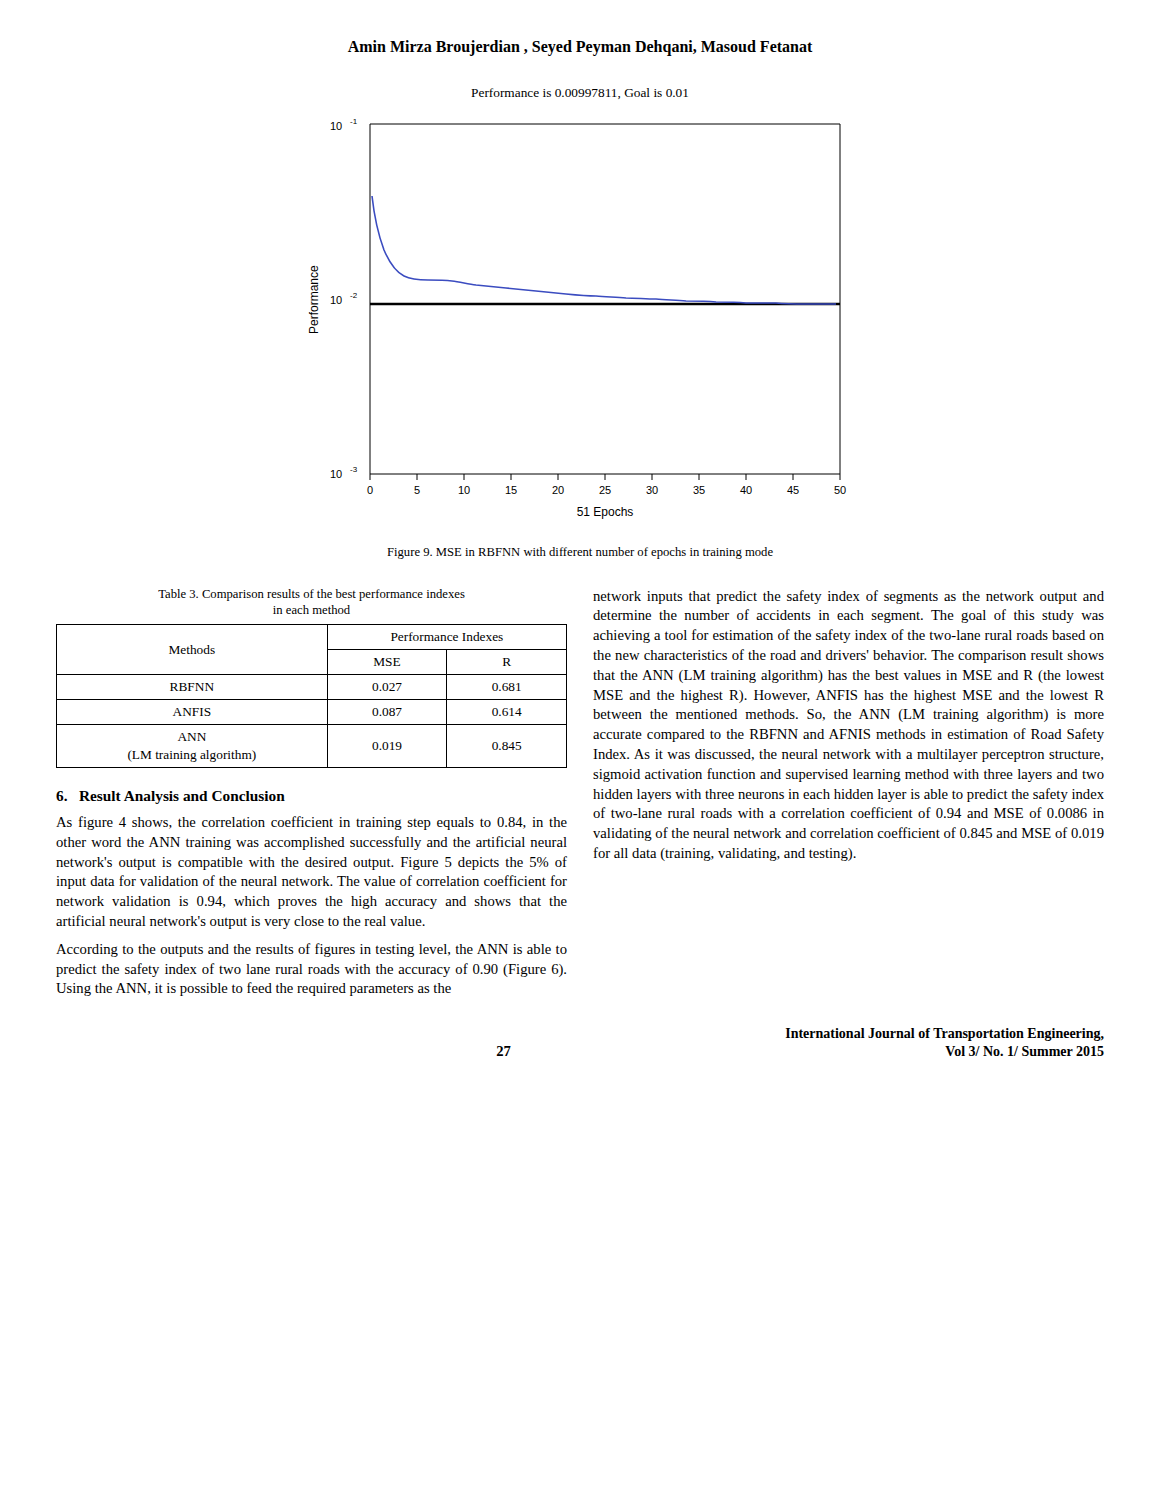Amin Mirza Broujerdian , Seyed Peyman Dehqani, Masoud Fetanat
Performance is 0.00997811, Goal is 0.01
10 -1 10 -2 10 -3 Performance 0 5 10 15 20 25 30 35 40 45 50 51 Epochs
Figure 9. MSE in RBFNN with different number of epochs in training mode
Table 3. Comparison results of the best performance indexes
in each method
| Methods | Performance Indexes |
| MSE | R |
| RBFNN | 0.027 | 0.681 |
| ANFIS | 0.087 | 0.614 |
| ANN (LM training algorithm) | 0.019 | 0.845 |
6. Result Analysis and Conclusion
As figure 4 shows, the correlation coefficient in training step equals to 0.84, in the other word the ANN training was accomplished successfully and the artificial neural network's output is compatible with the desired output. Figure 5 depicts the 5% of input data for validation of the neural network. The value of correlation coefficient for network validation is 0.94, which proves the high accuracy and shows that the artificial neural network's output is very close to the real value.
According to the outputs and the results of figures in testing level, the ANN is able to predict the safety index of two lane rural roads with the accuracy of 0.90 (Figure 6). Using the ANN, it is possible to feed the required parameters as the
network inputs that predict the safety index of segments as the network output and determine the number of accidents in each segment. The goal of this study was achieving a tool for estimation of the safety index of the two-lane rural roads based on the new characteristics of the road and drivers' behavior. The comparison result shows that the ANN (LM training algorithm) has the best values in MSE and R (the lowest MSE and the highest R). However, ANFIS has the highest MSE and the lowest R between the mentioned methods. So, the ANN (LM training algorithm) is more accurate compared to the RBFNN and AFNIS methods in estimation of Road Safety Index. As it was discussed, the neural network with a multilayer perceptron structure, sigmoid activation function and supervised learning method with three layers and two hidden layers with three neurons in each hidden layer is able to predict the safety index of two-lane rural roads with a correlation coefficient of 0.94 and MSE of 0.0086 in validating of the neural network and correlation coefficient of 0.845 and MSE of 0.019 for all data (training, validating, and testing).
27
International Journal of Transportation Engineering,
Vol 3/ No. 1/ Summer 2015